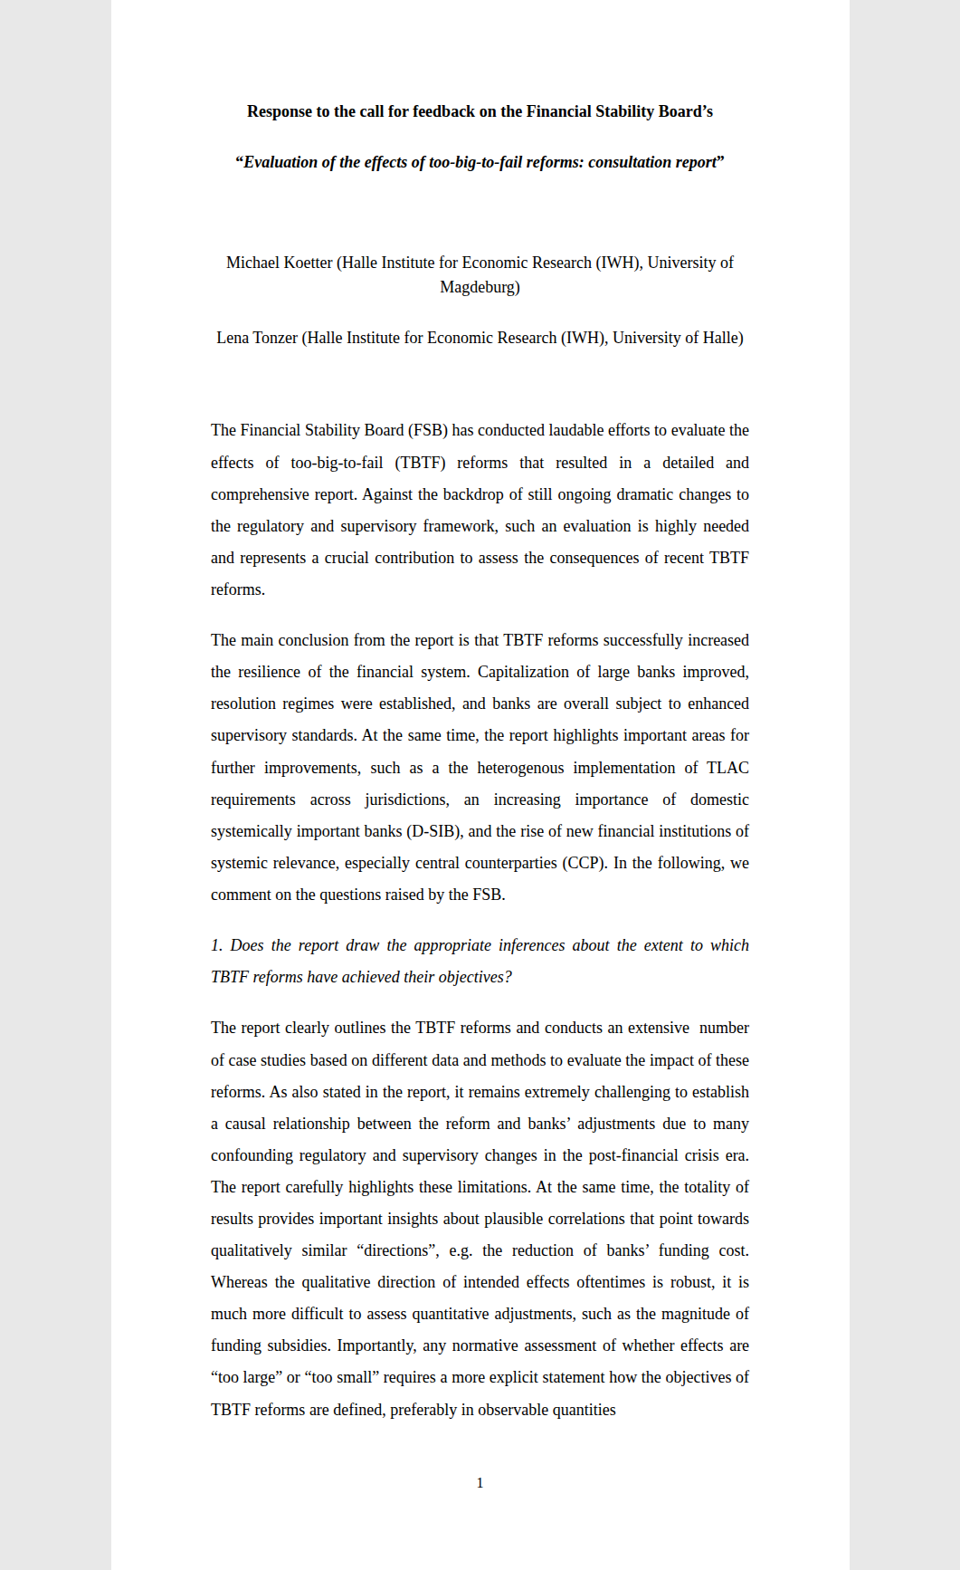Response to the call for feedback on the Financial Stability Board’s “Evaluation of the effects of too-big-to-fail reforms: consultation report”
Michael Koetter (Halle Institute for Economic Research (IWH), University of Magdeburg)
Lena Tonzer (Halle Institute for Economic Research (IWH), University of Halle)
The Financial Stability Board (FSB) has conducted laudable efforts to evaluate the effects of too-big-to-fail (TBTF) reforms that resulted in a detailed and comprehensive report. Against the backdrop of still ongoing dramatic changes to the regulatory and supervisory framework, such an evaluation is highly needed and represents a crucial contribution to assess the consequences of recent TBTF reforms.
The main conclusion from the report is that TBTF reforms successfully increased the resilience of the financial system. Capitalization of large banks improved, resolution regimes were established, and banks are overall subject to enhanced supervisory standards. At the same time, the report highlights important areas for further improvements, such as a the heterogenous implementation of TLAC requirements across jurisdictions, an increasing importance of domestic systemically important banks (D-SIB), and the rise of new financial institutions of systemic relevance, especially central counterparties (CCP). In the following, we comment on the questions raised by the FSB.
1. Does the report draw the appropriate inferences about the extent to which TBTF reforms have achieved their objectives?
The report clearly outlines the TBTF reforms and conducts an extensive number of case studies based on different data and methods to evaluate the impact of these reforms. As also stated in the report, it remains extremely challenging to establish a causal relationship between the reform and banks’ adjustments due to many confounding regulatory and supervisory changes in the post-financial crisis era. The report carefully highlights these limitations. At the same time, the totality of results provides important insights about plausible correlations that point towards qualitatively similar “directions”, e.g. the reduction of banks’ funding cost. Whereas the qualitative direction of intended effects oftentimes is robust, it is much more difficult to assess quantitative adjustments, such as the magnitude of funding subsidies. Importantly, any normative assessment of whether effects are “too large” or “too small” requires a more explicit statement how the objectives of TBTF reforms are defined, preferably in observable quantities
1